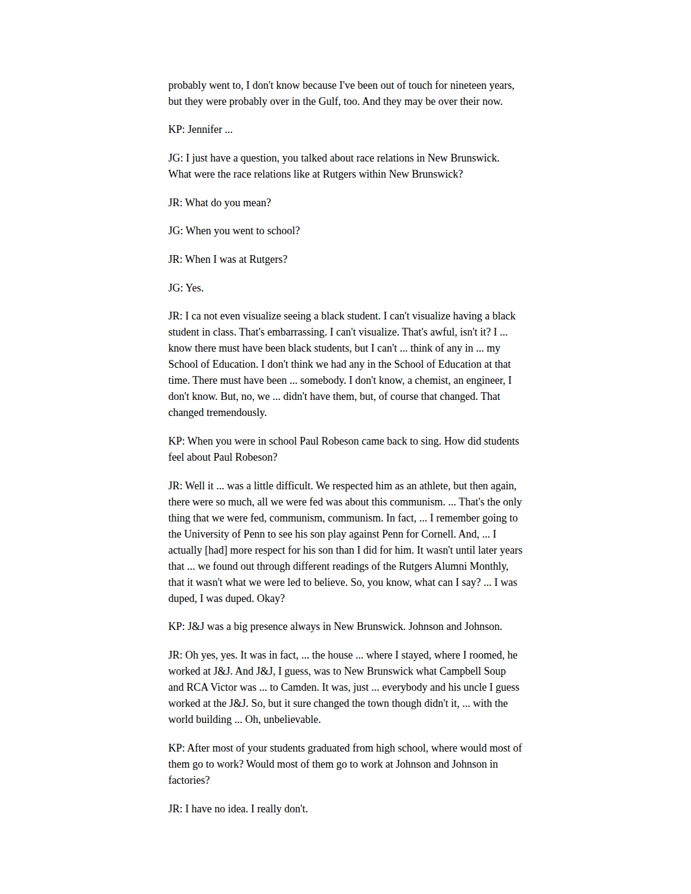probably went to, I don't know because I've been out of touch for nineteen years, but they were probably over in the Gulf, too. And they may be over their now.
KP: Jennifer ...
JG: I just have a question, you talked about race relations in New Brunswick. What were the race relations like at Rutgers within New Brunswick?
JR: What do you mean?
JG: When you went to school?
JR: When I was at Rutgers?
JG: Yes.
JR: I ca not even visualize seeing a black student. I can't visualize having a black student in class. That's embarrassing. I can't visualize. That's awful, isn't it? I ... know there must have been black students, but I can't ... think of any in ... my School of Education. I don't think we had any in the School of Education at that time. There must have been ... somebody. I don't know, a chemist, an engineer, I don't know. But, no, we ... didn't have them, but, of course that changed. That changed tremendously.
KP: When you were in school Paul Robeson came back to sing. How did students feel about Paul Robeson?
JR: Well it ... was a little difficult. We respected him as an athlete, but then again, there were so much, all we were fed was about this communism. ... That's the only thing that we were fed, communism, communism. In fact, ... I remember going to the University of Penn to see his son play against Penn for Cornell. And, ... I actually [had] more respect for his son than I did for him. It wasn't until later years that ... we found out through different readings of the Rutgers Alumni Monthly, that it wasn't what we were led to believe. So, you know, what can I say? ... I was duped, I was duped. Okay?
KP: J&J was a big presence always in New Brunswick. Johnson and Johnson.
JR: Oh yes, yes. It was in fact, ... the house ... where I stayed, where I roomed, he worked at J&J. And J&J, I guess, was to New Brunswick what Campbell Soup and RCA Victor was ... to Camden. It was, just ... everybody and his uncle I guess worked at the J&J. So, but it sure changed the town though didn't it, ... with the world building ... Oh, unbelievable.
KP: After most of your students graduated from high school, where would most of them go to work? Would most of them go to work at Johnson and Johnson in factories?
JR: I have no idea. I really don't.